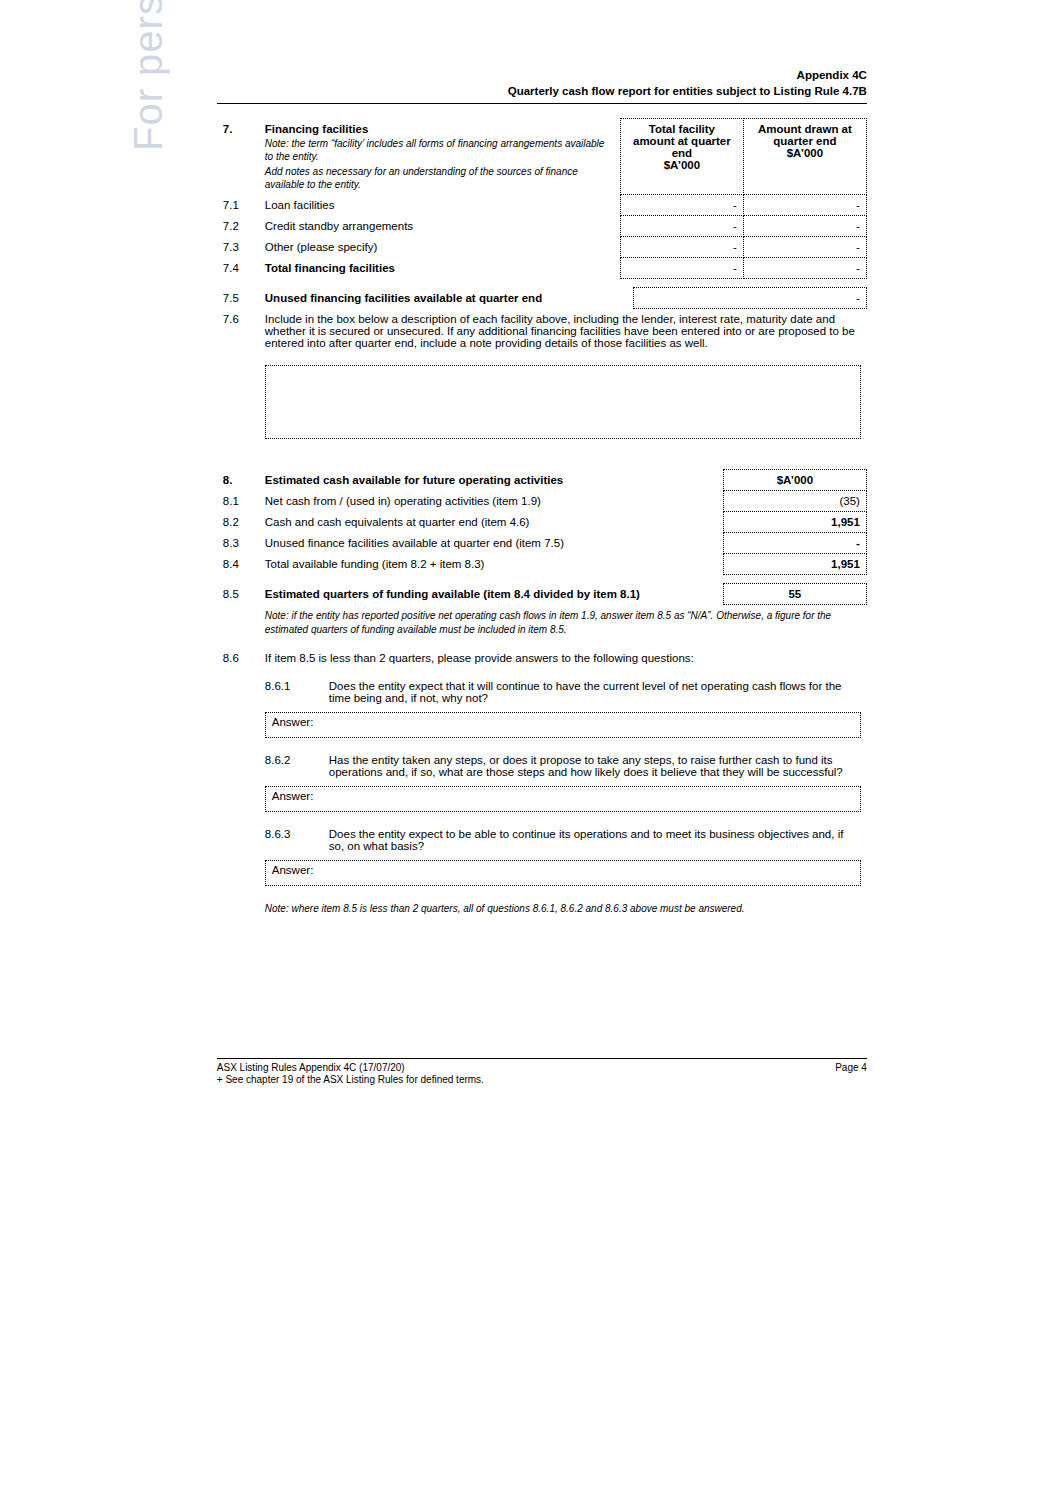For personal use only
Appendix 4C
Quarterly cash flow report for entities subject to Listing Rule 4.7B
| 7. | Financing facilities Note: the term “facility’ includes all forms of financing arrangements available to the entity. Add notes as necessary for an understanding of the sources of finance available to the entity. | Total facility amount at quarter end $A’000 | Amount drawn at quarter end $A’000 |
| 7.1 | Loan facilities | - | - |
| 7.2 | Credit standby arrangements | - | - |
| 7.3 | Other (please specify) | - | - |
| 7.4 | Total financing facilities | - | - |
| 7.5 | Unused financing facilities available at quarter end | - |
| 7.6 | Include in the box below a description of each facility above, including the lender, interest rate, maturity date and whether it is secured or unsecured. If any additional financing facilities have been entered into or are proposed to be entered into after quarter end, include a note providing details of those facilities as well. |
| 8. | Estimated cash available for future operating activities | $A’000 |
| 8.1 | Net cash from / (used in) operating activities (item 1.9) | (35) |
| 8.2 | Cash and cash equivalents at quarter end (item 4.6) | 1,951 |
| 8.3 | Unused finance facilities available at quarter end (item 7.5) | - |
| 8.4 | Total available funding (item 8.2 + item 8.3) | 1,951 |
| 8.5 | Estimated quarters of funding available (item 8.4 divided by item 8.1) | 55 |
| | Note: if the entity has reported positive net operating cash flows in item 1.9, answer item 8.5 as “N/A”. Otherwise, a figure for the estimated quarters of funding available must be included in item 8.5. |
| 8.6 | If item 8.5 is less than 2 quarters, please provide answers to the following questions: |
| | 8.6.1 | Does the entity expect that it will continue to have the current level of net operating cash flows for the time being and, if not, why not? |
| | Answer: |
| | 8.6.2 | Has the entity taken any steps, or does it propose to take any steps, to raise further cash to fund its operations and, if so, what are those steps and how likely does it believe that they will be successful? |
| | Answer: |
| | 8.6.3 | Does the entity expect to be able to continue its operations and to meet its business objectives and, if so, on what basis? |
| | Answer: |
| | Note: where item 8.5 is less than 2 quarters, all of questions 8.6.1, 8.6.2 and 8.6.3 above must be answered. |
ASX Listing Rules Appendix 4C (17/07/20) Page 4
+ See chapter 19 of the ASX Listing Rules for defined terms.